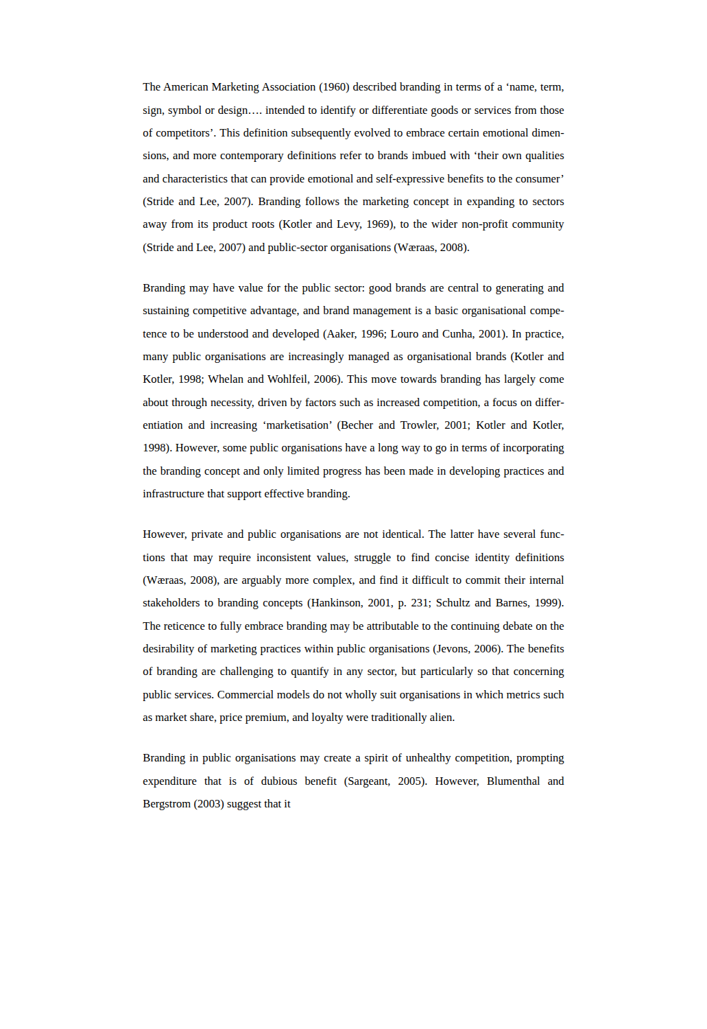The American Marketing Association (1960) described branding in terms of a ‘name, term, sign, symbol or design…. intended to identify or differentiate goods or services from those of competitors’. This definition subsequently evolved to embrace certain emotional dimensions, and more contemporary definitions refer to brands imbued with ‘their own qualities and characteristics that can provide emotional and self-expressive benefits to the consumer’ (Stride and Lee, 2007). Branding follows the marketing concept in expanding to sectors away from its product roots (Kotler and Levy, 1969), to the wider non-profit community (Stride and Lee, 2007) and public-sector organisations (Wæraas, 2008).
Branding may have value for the public sector: good brands are central to generating and sustaining competitive advantage, and brand management is a basic organisational competence to be understood and developed (Aaker, 1996; Louro and Cunha, 2001). In practice, many public organisations are increasingly managed as organisational brands (Kotler and Kotler, 1998; Whelan and Wohlfeil, 2006). This move towards branding has largely come about through necessity, driven by factors such as increased competition, a focus on differentiation and increasing ‘marketisation’ (Becher and Trowler, 2001; Kotler and Kotler, 1998). However, some public organisations have a long way to go in terms of incorporating the branding concept and only limited progress has been made in developing practices and infrastructure that support effective branding.
However, private and public organisations are not identical. The latter have several functions that may require inconsistent values, struggle to find concise identity definitions (Wæraas, 2008), are arguably more complex, and find it difficult to commit their internal stakeholders to branding concepts (Hankinson, 2001, p. 231; Schultz and Barnes, 1999). The reticence to fully embrace branding may be attributable to the continuing debate on the desirability of marketing practices within public organisations (Jevons, 2006). The benefits of branding are challenging to quantify in any sector, but particularly so that concerning public services. Commercial models do not wholly suit organisations in which metrics such as market share, price premium, and loyalty were traditionally alien.
Branding in public organisations may create a spirit of unhealthy competition, prompting expenditure that is of dubious benefit (Sargeant, 2005). However, Blumenthal and Bergstrom (2003) suggest that it